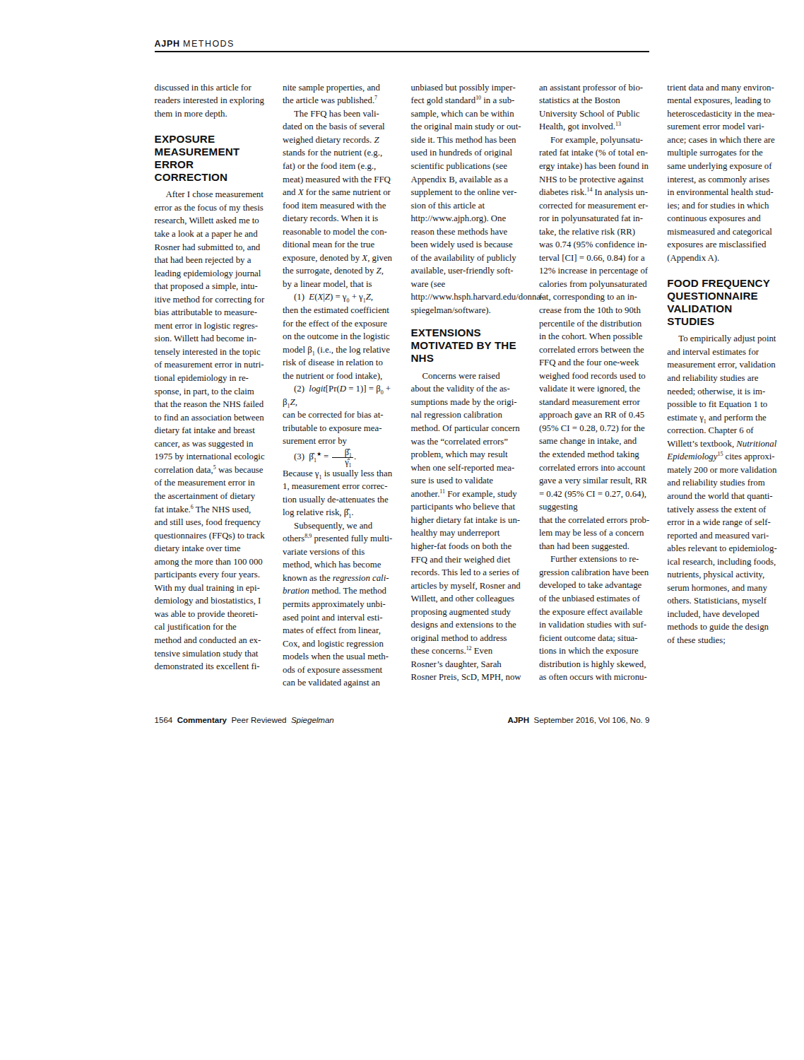AJPH METHODS
discussed in this article for readers interested in exploring them in more depth.
EXPOSURE MEASUREMENT ERROR CORRECTION
After I chose measurement error as the focus of my thesis research, Willett asked me to take a look at a paper he and Rosner had submitted to, and that had been rejected by a leading epidemiology journal that proposed a simple, intuitive method for correcting for bias attributable to measurement error in logistic regression. Willett had become intensely interested in the topic of measurement error in nutritional epidemiology in response, in part, to the claim that the reason the NHS failed to find an association between dietary fat intake and breast cancer, as was suggested in 1975 by international ecologic correlation data,5 was because of the measurement error in the ascertainment of dietary fat intake.6 The NHS used, and still uses, food frequency questionnaires (FFQs) to track dietary intake over time among the more than 100 000 participants every four years. With my dual training in epidemiology and biostatistics, I was able to provide theoretical justification for the method and conducted an extensive simulation study that demonstrated its excellent finite sample properties, and the article was published.7
The FFQ has been validated on the basis of several weighed dietary records. Z stands for the nutrient (e.g., fat) or the food item (e.g., meat) measured with the FFQ and X for the same nutrient or food item measured with the dietary records. When it is reasonable to model the conditional mean for the true
exposure, denoted by X, given the surrogate, denoted by Z, by a linear model, that is
(1) E(X|Z) = γ0 + γ1Z,
then the estimated coefficient for the effect of the exposure on the outcome in the logistic model β1 (i.e., the log relative risk of disease in relation to the nutrient or food intake),
(2) logit[Pr(D = 1)] = β0 + β1Z,
can be corrected for bias attributable to exposure measurement error by
(3) β̂1★ = β̂1 γ̂1.
Because γ1 is usually less than 1, measurement error correction usually de-attenuates the log relative risk, β̂1.
Subsequently, we and others8,9 presented fully multivariate versions of this method, which has become known as the regression calibration method. The method permits approximately unbiased point and interval estimates of effect from linear, Cox, and logistic regression models when the usual methods of exposure assessment can be validated against an unbiased but possibly imperfect gold standard10 in a subsample, which can be within the original main study or outside it. This method has been used in hundreds of original scientific publications (see Appendix B, available as a supplement to the online version of this article at http://www.ajph.org). One reason these methods have been widely used is because of the availability of publicly available, user-friendly software (see http://www.hsph.harvard.edu/donna-spiegelman/software).
EXTENSIONS MOTIVATED BY THE NHS
Concerns were raised about the validity of the assumptions made by the original regression calibration method. Of particular concern was the “correlated errors” problem, which may result when one self-reported measure is used to validate another.11 For example, study participants who believe that higher dietary fat intake is unhealthy may underreport higher-fat foods on both the FFQ and their weighed diet records. This led to a series of articles by myself, Rosner and Willett, and other colleagues proposing augmented study designs and extensions to the original method to address these concerns.12 Even Rosner’s daughter, Sarah Rosner Preis, ScD, MPH, now an assistant professor of biostatistics at the Boston University School of Public Health, got involved.13
For example, polyunsaturated fat intake (% of total energy intake) has been found in NHS to be protective against diabetes risk.14 In analysis uncorrected for measurement error in polyunsaturated fat intake, the relative risk (RR) was 0.74 (95% confidence interval [CI] = 0.66, 0.84) for a 12% increase in percentage of calories from polyunsaturated fat, corresponding to an increase from the 10th to 90th percentile of the distribution in the cohort. When possible correlated errors between the FFQ and the four one-week weighed food records used to validate it were ignored, the standard measurement error approach gave an RR of 0.45 (95% CI = 0.28, 0.72) for the same change in intake, and the extended method taking correlated errors into account gave a very similar result, RR = 0.42 (95% CI = 0.27, 0.64), suggesting
that the correlated errors problem may be less of a concern than had been suggested.
Further extensions to regression calibration have been developed to take advantage of the unbiased estimates of the exposure effect available in validation studies with sufficient outcome data; situations in which the exposure distribution is highly skewed, as often occurs with micronutrient data and many environmental exposures, leading to heteroscedasticity in the measurement error model variance; cases in which there are multiple surrogates for the same underlying exposure of interest, as commonly arises in environmental health studies; and for studies in which continuous exposures and mismeasured and categorical exposures are misclassified (Appendix A).
FOOD FREQUENCY QUESTIONNAIRE VALIDATION STUDIES
To empirically adjust point and interval estimates for measurement error, validation and reliability studies are needed; otherwise, it is impossible to fit Equation 1 to estimate γ1 and perform the correction. Chapter 6 of Willett’s textbook, Nutritional Epidemiology15 cites approximately 200 or more validation and reliability studies from around the world that quantitatively assess the extent of error in a wide range of self-reported and measured variables relevant to epidemiological research, including foods, nutrients, physical activity, serum hormones, and many others. Statisticians, myself included, have developed methods to guide the design of these studies;
1564 Commentary Peer Reviewed Spiegelman
AJPH September 2016, Vol 106, No. 9